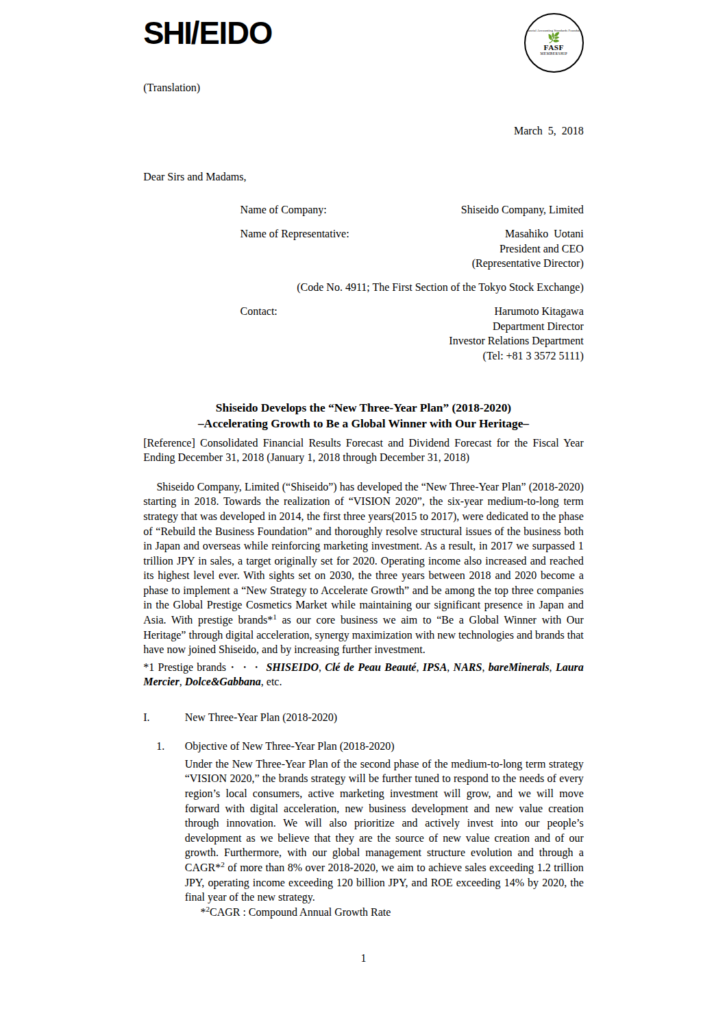SHI/EIDO
Financial Accounting Standards Foundation
🌿
FASF
MEMBERSHIP
(Translation)
March 5, 2018
Dear Sirs and Madams,
| Name of Company: | Shiseido Company, Limited |
| Name of Representative: | Masahiko Uotani President and CEO (Representative Director) |
(Code No. 4911; The First Section of the Tokyo Stock Exchange)
| Contact: | Harumoto Kitagawa Department Director Investor Relations Department (Tel: +81 3 3572 5111) |
Shiseido Develops the “New Three-Year Plan” (2018-2020) –Accelerating Growth to Be a Global Winner with Our Heritage–
[Reference] Consolidated Financial Results Forecast and Dividend Forecast for the Fiscal Year Ending December 31, 2018 (January 1, 2018 through December 31, 2018)
Shiseido Company, Limited (“Shiseido”) has developed the “New Three-Year Plan” (2018-2020) starting in 2018. Towards the realization of “VISION 2020”, the six-year medium-to-long term strategy that was developed in 2014, the first three years(2015 to 2017), were dedicated to the phase of “Rebuild the Business Foundation” and thoroughly resolve structural issues of the business both in Japan and overseas while reinforcing marketing investment. As a result, in 2017 we surpassed 1 trillion JPY in sales, a target originally set for 2020. Operating income also increased and reached its highest level ever. With sights set on 2030, the three years between 2018 and 2020 become a phase to implement a “New Strategy to Accelerate Growth” and be among the top three companies in the Global Prestige Cosmetics Market while maintaining our significant presence in Japan and Asia. With prestige brands*1 as our core business we aim to “Be a Global Winner with Our Heritage” through digital acceleration, synergy maximization with new technologies and brands that have now joined Shiseido, and by increasing further investment.
*1 Prestige brands・・・ SHISEIDO, Clé de Peau Beauté, IPSA, NARS, bareMinerals, Laura Mercier, Dolce&Gabbana, etc.
I.
New Three-Year Plan (2018-2020)
1.
Objective of New Three-Year Plan (2018-2020)
Under the New Three-Year Plan of the second phase of the medium-to-long term strategy “VISION 2020,” the brands strategy will be further tuned to respond to the needs of every region’s local consumers, active marketing investment will grow, and we will move forward with digital acceleration, new business development and new value creation through innovation. We will also prioritize and actively invest into our people’s development as we believe that they are the source of new value creation and of our growth. Furthermore, with our global management structure evolution and through a CAGR*2 of more than 8% over 2018-2020, we aim to achieve sales exceeding 1.2 trillion JPY, operating income exceeding 120 billion JPY, and ROE exceeding 14% by 2020, the final year of the new strategy.
*2CAGR : Compound Annual Growth Rate
1